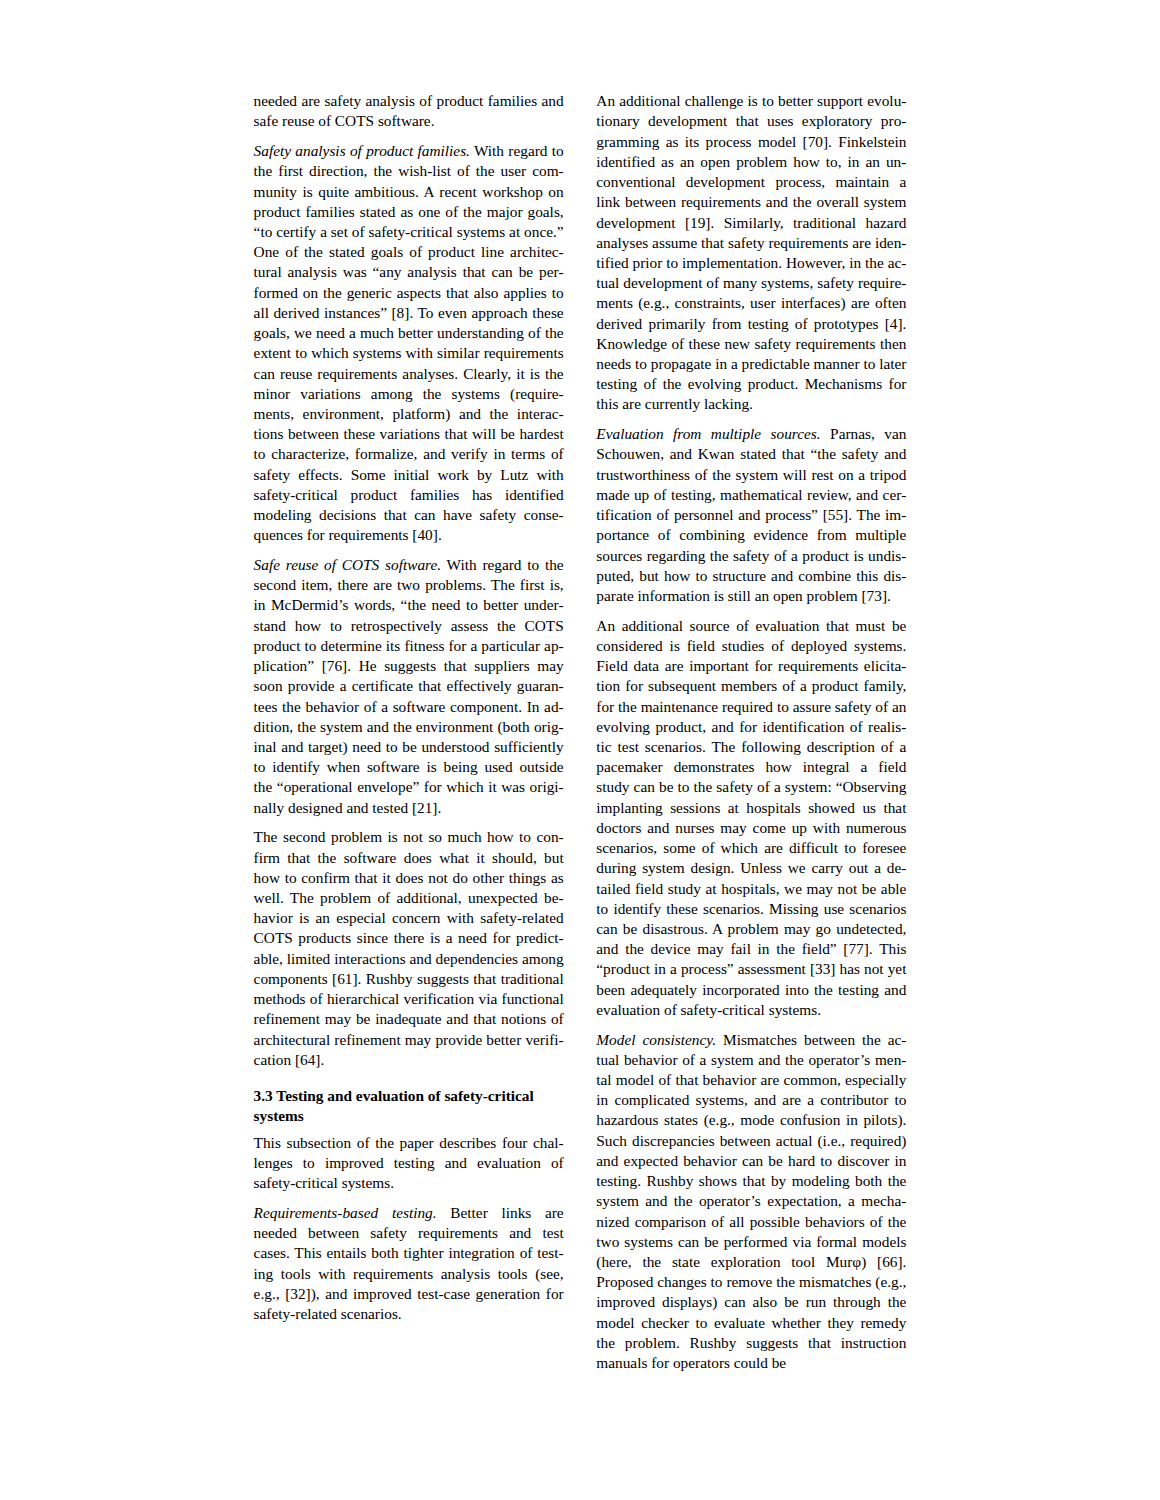needed are safety analysis of product families and safe reuse of COTS software.
Safety analysis of product families. With regard to the first direction, the wish-list of the user community is quite ambitious. A recent workshop on product families stated as one of the major goals, “to certify a set of safety-critical systems at once.” One of the stated goals of product line architectural analysis was “any analysis that can be performed on the generic aspects that also applies to all derived instances” [8]. To even approach these goals, we need a much better understanding of the extent to which systems with similar requirements can reuse requirements analyses. Clearly, it is the minor variations among the systems (requirements, environment, platform) and the interactions between these variations that will be hardest to characterize, formalize, and verify in terms of safety effects. Some initial work by Lutz with safety-critical product families has identified modeling decisions that can have safety consequences for requirements [40].
Safe reuse of COTS software. With regard to the second item, there are two problems. The first is, in McDermid’s words, “the need to better understand how to retrospectively assess the COTS product to determine its fitness for a particular application” [76]. He suggests that suppliers may soon provide a certificate that effectively guarantees the behavior of a software component. In addition, the system and the environment (both original and target) need to be understood sufficiently to identify when software is being used outside the “operational envelope” for which it was originally designed and tested [21].
The second problem is not so much how to confirm that the software does what it should, but how to confirm that it does not do other things as well. The problem of additional, unexpected behavior is an especial concern with safety-related COTS products since there is a need for predictable, limited interactions and dependencies among components [61]. Rushby suggests that traditional methods of hierarchical verification via functional refinement may be inadequate and that notions of architectural refinement may provide better verification [64].
3.3 Testing and evaluation of safety-critical systems
This subsection of the paper describes four challenges to improved testing and evaluation of safety-critical systems.
Requirements-based testing. Better links are needed between safety requirements and test cases. This entails both tighter integration of testing tools with requirements analysis tools (see, e.g., [32]), and improved test-case generation for safety-related scenarios.
An additional challenge is to better support evolutionary development that uses exploratory programming as its process model [70]. Finkelstein identified as an open problem how to, in an unconventional development process, maintain a link between requirements and the overall system development [19]. Similarly, traditional hazard analyses assume that safety requirements are identified prior to implementation. However, in the actual development of many systems, safety requirements (e.g., constraints, user interfaces) are often derived primarily from testing of prototypes [4]. Knowledge of these new safety requirements then needs to propagate in a predictable manner to later testing of the evolving product. Mechanisms for this are currently lacking.
Evaluation from multiple sources. Parnas, van Schouwen, and Kwan stated that “the safety and trustworthiness of the system will rest on a tripod made up of testing, mathematical review, and certification of personnel and process” [55]. The importance of combining evidence from multiple sources regarding the safety of a product is undisputed, but how to structure and combine this disparate information is still an open problem [73].
An additional source of evaluation that must be considered is field studies of deployed systems. Field data are important for requirements elicitation for subsequent members of a product family, for the maintenance required to assure safety of an evolving product, and for identification of realistic test scenarios. The following description of a pacemaker demonstrates how integral a field study can be to the safety of a system: “Observing implanting sessions at hospitals showed us that doctors and nurses may come up with numerous scenarios, some of which are difficult to foresee during system design. Unless we carry out a detailed field study at hospitals, we may not be able to identify these scenarios. Missing use scenarios can be disastrous. A problem may go undetected, and the device may fail in the field” [77]. This “product in a process” assessment [33] has not yet been adequately incorporated into the testing and evaluation of safety-critical systems.
Model consistency. Mismatches between the actual behavior of a system and the operator’s mental model of that behavior are common, especially in complicated systems, and are a contributor to hazardous states (e.g., mode confusion in pilots). Such discrepancies between actual (i.e., required) and expected behavior can be hard to discover in testing. Rushby shows that by modeling both the system and the operator’s expectation, a mechanized comparison of all possible behaviors of the two systems can be performed via formal models (here, the state exploration tool Murφ) [66]. Proposed changes to remove the mismatches (e.g., improved displays) can also be run through the model checker to evaluate whether they remedy the problem. Rushby suggests that instruction manuals for operators could be